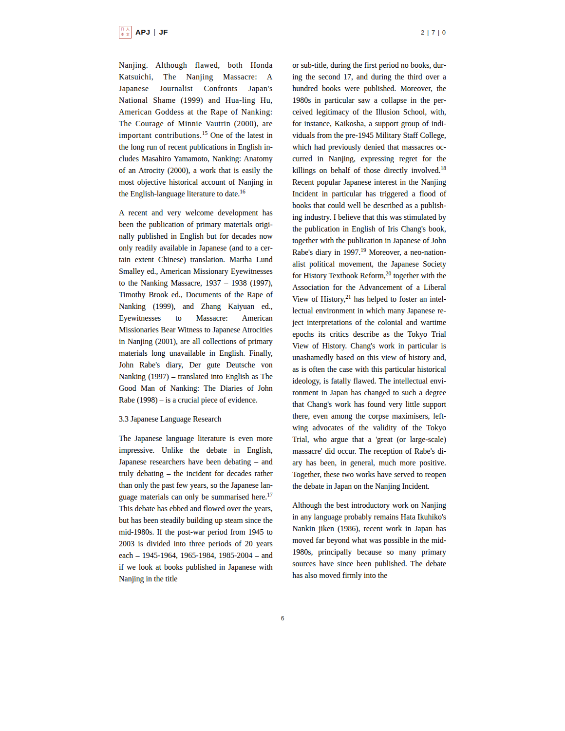日人 本文
APJ | JF
2 | 7 | 0
Nanjing. Although flawed, both Honda Katsuichi, The Nanjing Massacre: A Japanese Journalist Confronts Japan's National Shame (1999) and Hua-ling Hu, American Goddess at the Rape of Nanking: The Courage of Minnie Vautrin (2000), are important contributions.15 One of the latest in the long run of recent publications in English includes Masahiro Yamamoto, Nanking: Anatomy of an Atrocity (2000), a work that is easily the most objective historical account of Nanjing in the English-language literature to date.16
A recent and very welcome development has been the publication of primary materials originally published in English but for decades now only readily available in Japanese (and to a certain extent Chinese) translation. Martha Lund Smalley ed., American Missionary Eyewitnesses to the Nanking Massacre, 1937 – 1938 (1997), Timothy Brook ed., Documents of the Rape of Nanking (1999), and Zhang Kaiyuan ed., Eyewitnesses to Massacre: American Missionaries Bear Witness to Japanese Atrocities in Nanjing (2001), are all collections of primary materials long unavailable in English. Finally, John Rabe's diary, Der gute Deutsche von Nanking (1997) – translated into English as The Good Man of Nanking: The Diaries of John Rabe (1998) – is a crucial piece of evidence.
3.3 Japanese Language Research
The Japanese language literature is even more impressive. Unlike the debate in English, Japanese researchers have been debating – and truly debating – the incident for decades rather than only the past few years, so the Japanese language materials can only be summarised here.17 This debate has ebbed and flowed over the years, but has been steadily building up steam since the mid-1980s. If the post-war period from 1945 to 2003 is divided into three periods of 20 years each – 1945-1964, 1965-1984, 1985-2004 – and if we look at books published in Japanese with Nanjing in the title
or sub-title, during the first period no books, during the second 17, and during the third over a hundred books were published. Moreover, the 1980s in particular saw a collapse in the perceived legitimacy of the Illusion School, with, for instance, Kaikosha, a support group of individuals from the pre-1945 Military Staff College, which had previously denied that massacres occurred in Nanjing, expressing regret for the killings on behalf of those directly involved.18 Recent popular Japanese interest in the Nanjing Incident in particular has triggered a flood of books that could well be described as a publishing industry. I believe that this was stimulated by the publication in English of Iris Chang's book, together with the publication in Japanese of John Rabe's diary in 1997.19 Moreover, a neo-nationalist political movement, the Japanese Society for History Textbook Reform,20 together with the Association for the Advancement of a Liberal View of History,21 has helped to foster an intellectual environment in which many Japanese reject interpretations of the colonial and wartime epochs its critics describe as the Tokyo Trial View of History. Chang's work in particular is unashamedly based on this view of history and, as is often the case with this particular historical ideology, is fatally flawed. The intellectual environment in Japan has changed to such a degree that Chang's work has found very little support there, even among the corpse maximisers, left-wing advocates of the validity of the Tokyo Trial, who argue that a 'great (or large-scale) massacre' did occur. The reception of Rabe's diary has been, in general, much more positive. Together, these two works have served to reopen the debate in Japan on the Nanjing Incident.
Although the best introductory work on Nanjing in any language probably remains Hata Ikuhiko's Nankin jiken (1986), recent work in Japan has moved far beyond what was possible in the mid-1980s, principally because so many primary sources have since been published. The debate has also moved firmly into the
6